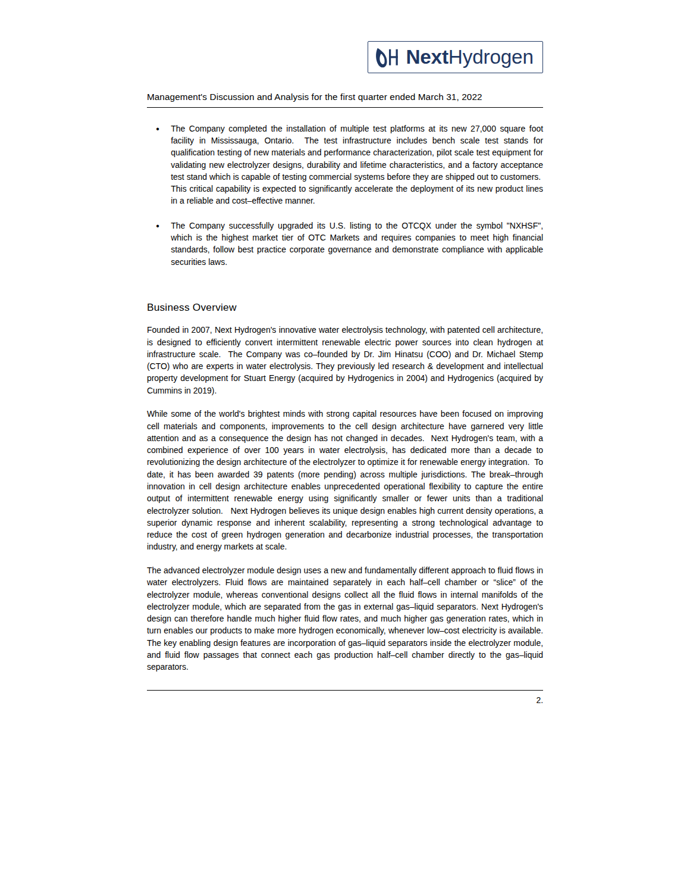Next Hydrogen
Management's Discussion and Analysis for the first quarter ended March 31, 2022
The Company completed the installation of multiple test platforms at its new 27,000 square foot facility in Mississauga, Ontario. The test infrastructure includes bench scale test stands for qualification testing of new materials and performance characterization, pilot scale test equipment for validating new electrolyzer designs, durability and lifetime characteristics, and a factory acceptance test stand which is capable of testing commercial systems before they are shipped out to customers. This critical capability is expected to significantly accelerate the deployment of its new product lines in a reliable and cost–effective manner.
The Company successfully upgraded its U.S. listing to the OTCQX under the symbol "NXHSF", which is the highest market tier of OTC Markets and requires companies to meet high financial standards, follow best practice corporate governance and demonstrate compliance with applicable securities laws.
Business Overview
Founded in 2007, Next Hydrogen's innovative water electrolysis technology, with patented cell architecture, is designed to efficiently convert intermittent renewable electric power sources into clean hydrogen at infrastructure scale. The Company was co–founded by Dr. Jim Hinatsu (COO) and Dr. Michael Stemp (CTO) who are experts in water electrolysis. They previously led research & development and intellectual property development for Stuart Energy (acquired by Hydrogenics in 2004) and Hydrogenics (acquired by Cummins in 2019).
While some of the world's brightest minds with strong capital resources have been focused on improving cell materials and components, improvements to the cell design architecture have garnered very little attention and as a consequence the design has not changed in decades. Next Hydrogen's team, with a combined experience of over 100 years in water electrolysis, has dedicated more than a decade to revolutionizing the design architecture of the electrolyzer to optimize it for renewable energy integration. To date, it has been awarded 39 patents (more pending) across multiple jurisdictions. The break–through innovation in cell design architecture enables unprecedented operational flexibility to capture the entire output of intermittent renewable energy using significantly smaller or fewer units than a traditional electrolyzer solution. Next Hydrogen believes its unique design enables high current density operations, a superior dynamic response and inherent scalability, representing a strong technological advantage to reduce the cost of green hydrogen generation and decarbonize industrial processes, the transportation industry, and energy markets at scale.
The advanced electrolyzer module design uses a new and fundamentally different approach to fluid flows in water electrolyzers. Fluid flows are maintained separately in each half–cell chamber or “slice” of the electrolyzer module, whereas conventional designs collect all the fluid flows in internal manifolds of the electrolyzer module, which are separated from the gas in external gas–liquid separators. Next Hydrogen's design can therefore handle much higher fluid flow rates, and much higher gas generation rates, which in turn enables our products to make more hydrogen economically, whenever low–cost electricity is available. The key enabling design features are incorporation of gas–liquid separators inside the electrolyzer module, and fluid flow passages that connect each gas production half–cell chamber directly to the gas–liquid separators.
2.